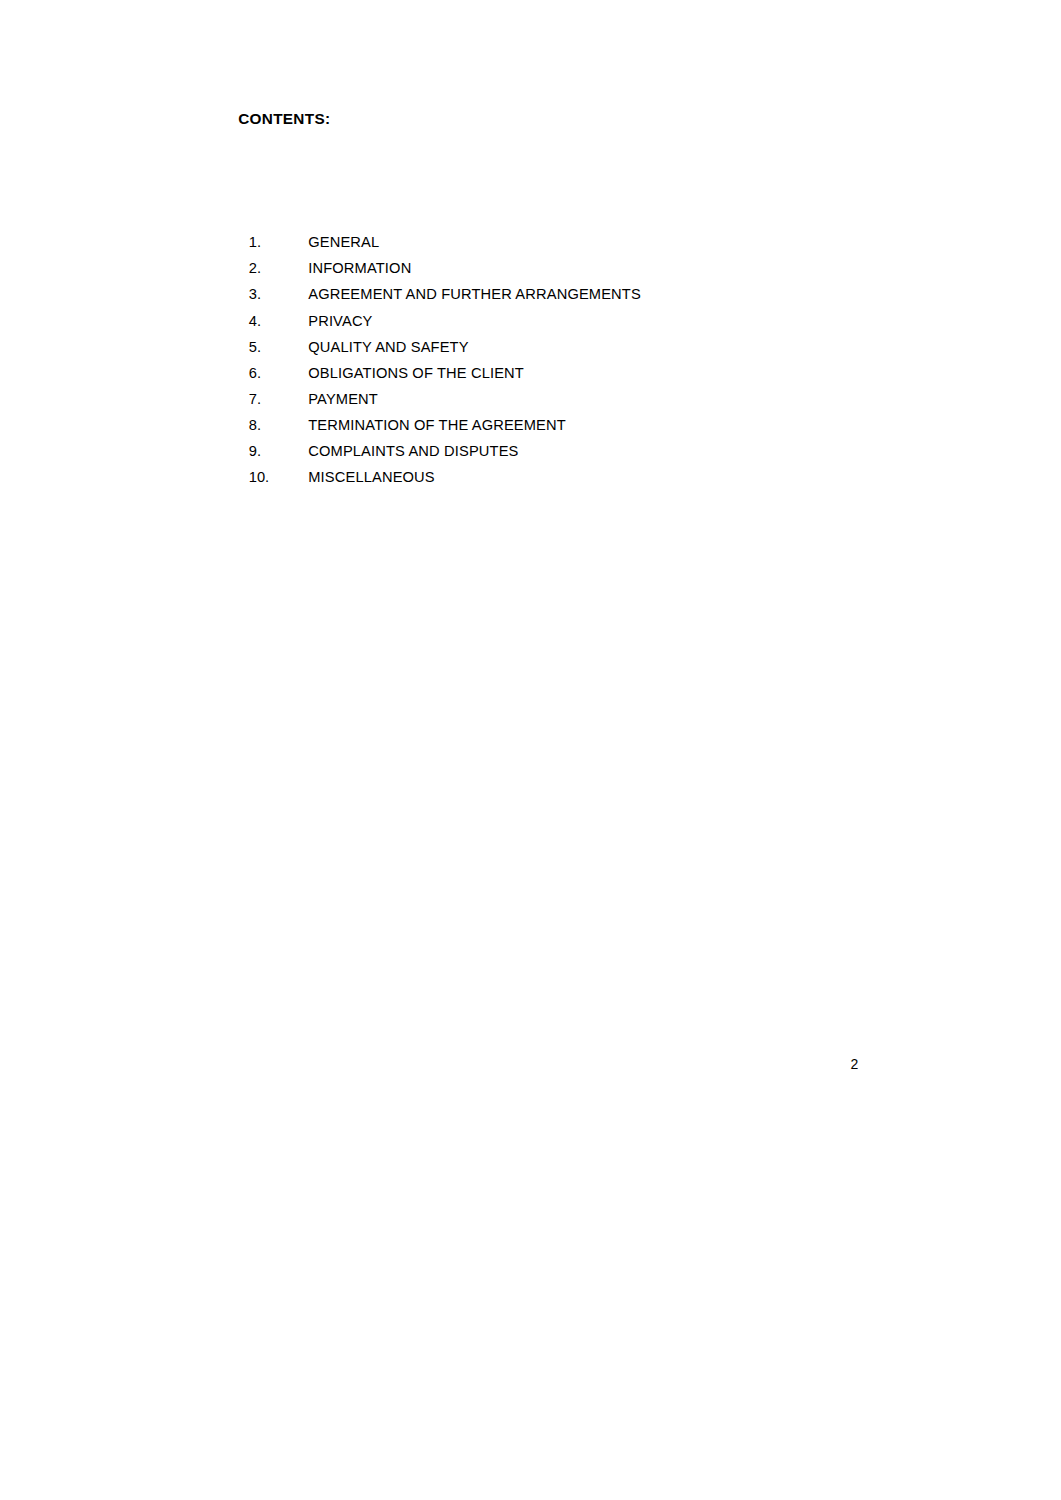CONTENTS:
1. GENERAL
2. INFORMATION
3. AGREEMENT AND FURTHER ARRANGEMENTS
4. PRIVACY
5. QUALITY AND SAFETY
6. OBLIGATIONS OF THE CLIENT
7. PAYMENT
8. TERMINATION OF THE AGREEMENT
9. COMPLAINTS AND DISPUTES
10. MISCELLANEOUS
2